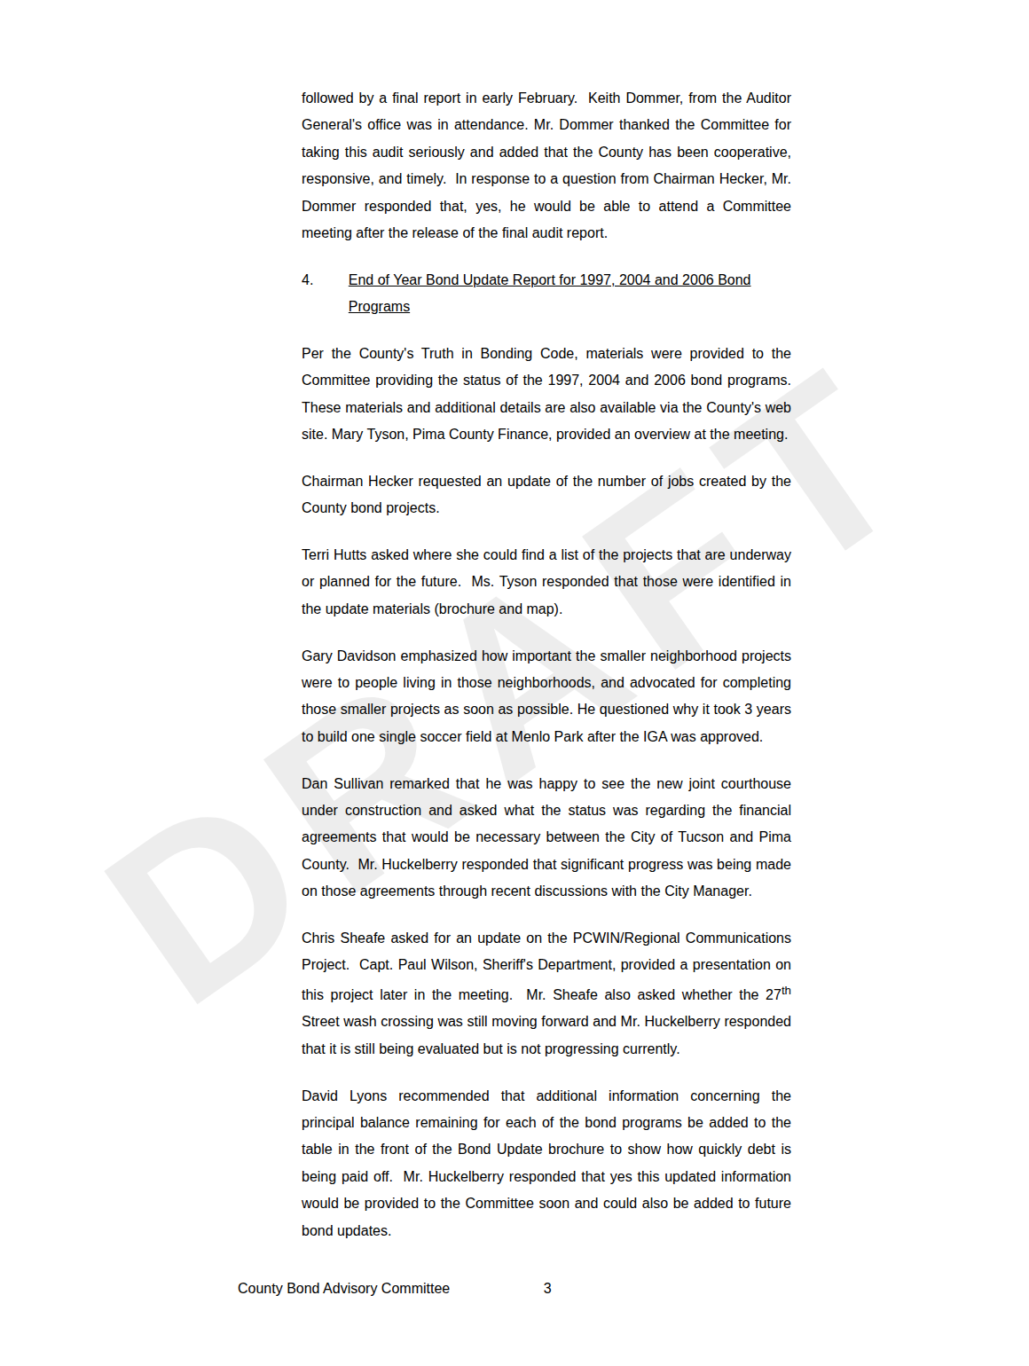DRAFT
followed by a final report in early February. Keith Dommer, from the Auditor General's office was in attendance. Mr. Dommer thanked the Committee for taking this audit seriously and added that the County has been cooperative, responsive, and timely. In response to a question from Chairman Hecker, Mr. Dommer responded that, yes, he would be able to attend a Committee meeting after the release of the final audit report.
4. End of Year Bond Update Report for 1997, 2004 and 2006 Bond Programs
Per the County's Truth in Bonding Code, materials were provided to the Committee providing the status of the 1997, 2004 and 2006 bond programs. These materials and additional details are also available via the County's web site. Mary Tyson, Pima County Finance, provided an overview at the meeting.
Chairman Hecker requested an update of the number of jobs created by the County bond projects.
Terri Hutts asked where she could find a list of the projects that are underway or planned for the future. Ms. Tyson responded that those were identified in the update materials (brochure and map).
Gary Davidson emphasized how important the smaller neighborhood projects were to people living in those neighborhoods, and advocated for completing those smaller projects as soon as possible. He questioned why it took 3 years to build one single soccer field at Menlo Park after the IGA was approved.
Dan Sullivan remarked that he was happy to see the new joint courthouse under construction and asked what the status was regarding the financial agreements that would be necessary between the City of Tucson and Pima County. Mr. Huckelberry responded that significant progress was being made on those agreements through recent discussions with the City Manager.
Chris Sheafe asked for an update on the PCWIN/Regional Communications Project. Capt. Paul Wilson, Sheriff's Department, provided a presentation on this project later in the meeting. Mr. Sheafe also asked whether the 27th Street wash crossing was still moving forward and Mr. Huckelberry responded that it is still being evaluated but is not progressing currently.
David Lyons recommended that additional information concerning the principal balance remaining for each of the bond programs be added to the table in the front of the Bond Update brochure to show how quickly debt is being paid off. Mr. Huckelberry responded that yes this updated information would be provided to the Committee soon and could also be added to future bond updates.
County Bond Advisory Committee 3